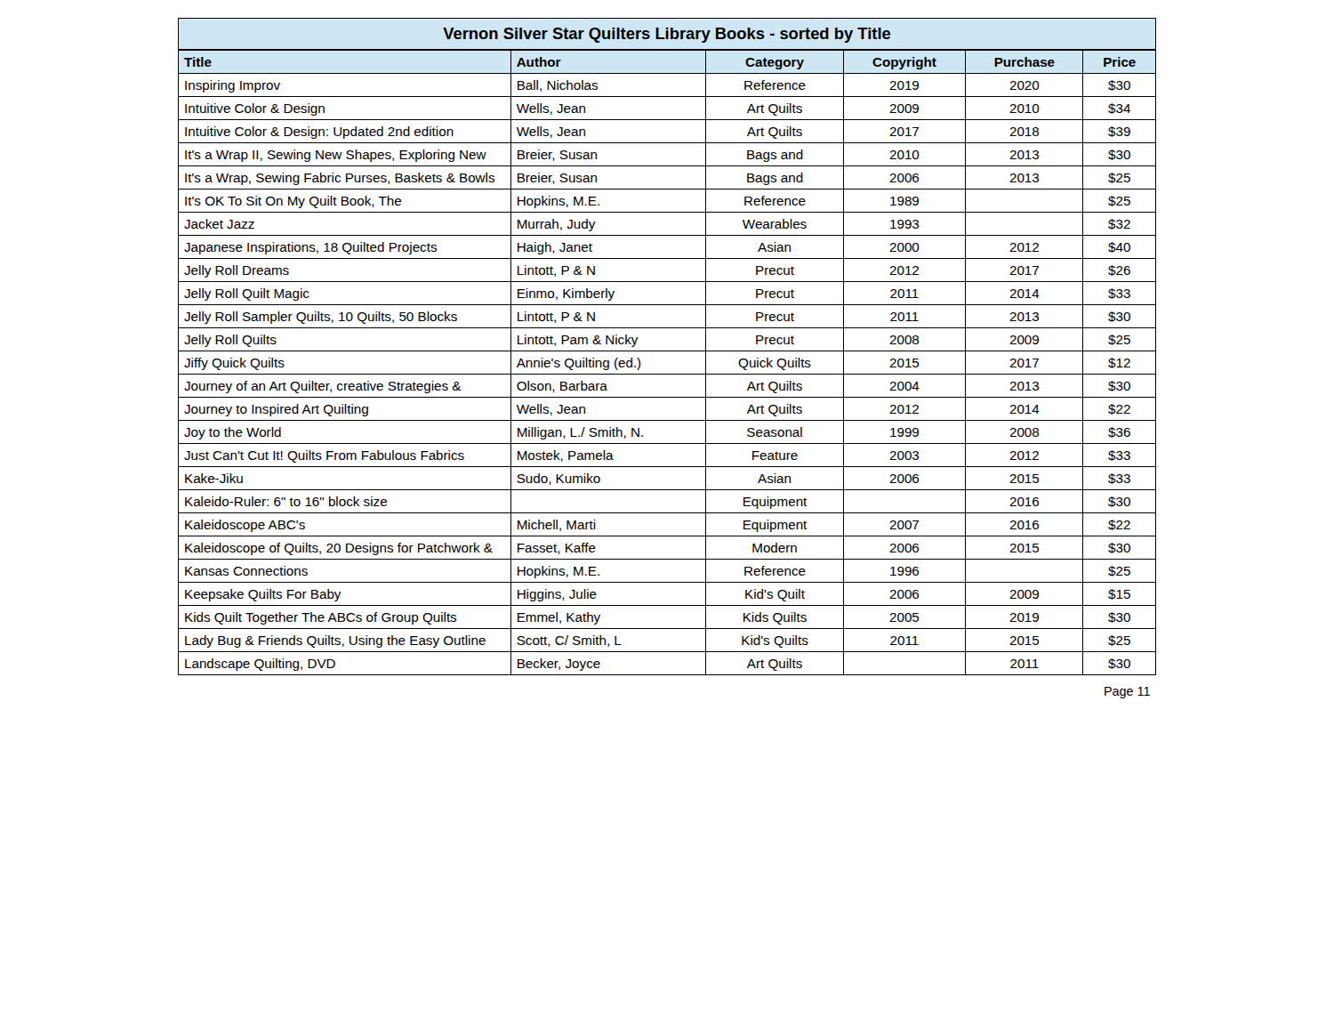Vernon Silver Star Quilters Library Books - sorted by Title
| Title | Author | Category | Copyright | Purchase | Price |
| --- | --- | --- | --- | --- | --- |
| Inspiring Improv | Ball, Nicholas | Reference | 2019 | 2020 | $30 |
| Intuitive Color & Design | Wells, Jean | Art Quilts | 2009 | 2010 | $34 |
| Intuitive Color & Design: Updated 2nd edition | Wells, Jean | Art Quilts | 2017 | 2018 | $39 |
| It's a Wrap II, Sewing New Shapes, Exploring New | Breier, Susan | Bags and | 2010 | 2013 | $30 |
| It's a Wrap, Sewing Fabric Purses, Baskets & Bowls | Breier, Susan | Bags and | 2006 | 2013 | $25 |
| It's OK To Sit On My Quilt Book, The | Hopkins, M.E. | Reference | 1989 | | $25 |
| Jacket Jazz | Murrah, Judy | Wearables | 1993 | | $32 |
| Japanese Inspirations, 18 Quilted Projects | Haigh, Janet | Asian | 2000 | 2012 | $40 |
| Jelly Roll Dreams | Lintott, P & N | Precut | 2012 | 2017 | $26 |
| Jelly Roll Quilt Magic | Einmo, Kimberly | Precut | 2011 | 2014 | $33 |
| Jelly Roll Sampler Quilts, 10 Quilts, 50 Blocks | Lintott, P & N | Precut | 2011 | 2013 | $30 |
| Jelly Roll Quilts | Lintott, Pam & Nicky | Precut | 2008 | 2009 | $25 |
| Jiffy Quick Quilts | Annie's Quilting (ed.) | Quick Quilts | 2015 | 2017 | $12 |
| Journey of an Art Quilter, creative Strategies & | Olson, Barbara | Art Quilts | 2004 | 2013 | $30 |
| Journey to Inspired Art Quilting | Wells, Jean | Art Quilts | 2012 | 2014 | $22 |
| Joy to the World | Milligan, L./ Smith, N. | Seasonal | 1999 | 2008 | $36 |
| Just Can't Cut It! Quilts From Fabulous Fabrics | Mostek, Pamela | Feature | 2003 | 2012 | $33 |
| Kake-Jiku | Sudo, Kumiko | Asian | 2006 | 2015 | $33 |
| Kaleido-Ruler: 6" to 16" block size | | Equipment | | 2016 | $30 |
| Kaleidoscope ABC's | Michell, Marti | Equipment | 2007 | 2016 | $22 |
| Kaleidoscope of Quilts, 20 Designs for Patchwork & | Fasset, Kaffe | Modern | 2006 | 2015 | $30 |
| Kansas Connections | Hopkins, M.E. | Reference | 1996 | | $25 |
| Keepsake Quilts For Baby | Higgins, Julie | Kid's Quilt | 2006 | 2009 | $15 |
| Kids Quilt Together The ABCs of Group Quilts | Emmel, Kathy | Kids Quilts | 2005 | 2019 | $30 |
| Lady Bug & Friends Quilts, Using the Easy Outline | Scott, C/ Smith, L | Kid's Quilts | 2011 | 2015 | $25 |
| Landscape Quilting, DVD | Becker, Joyce | Art Quilts | | 2011 | $30 |
| Page 11 |